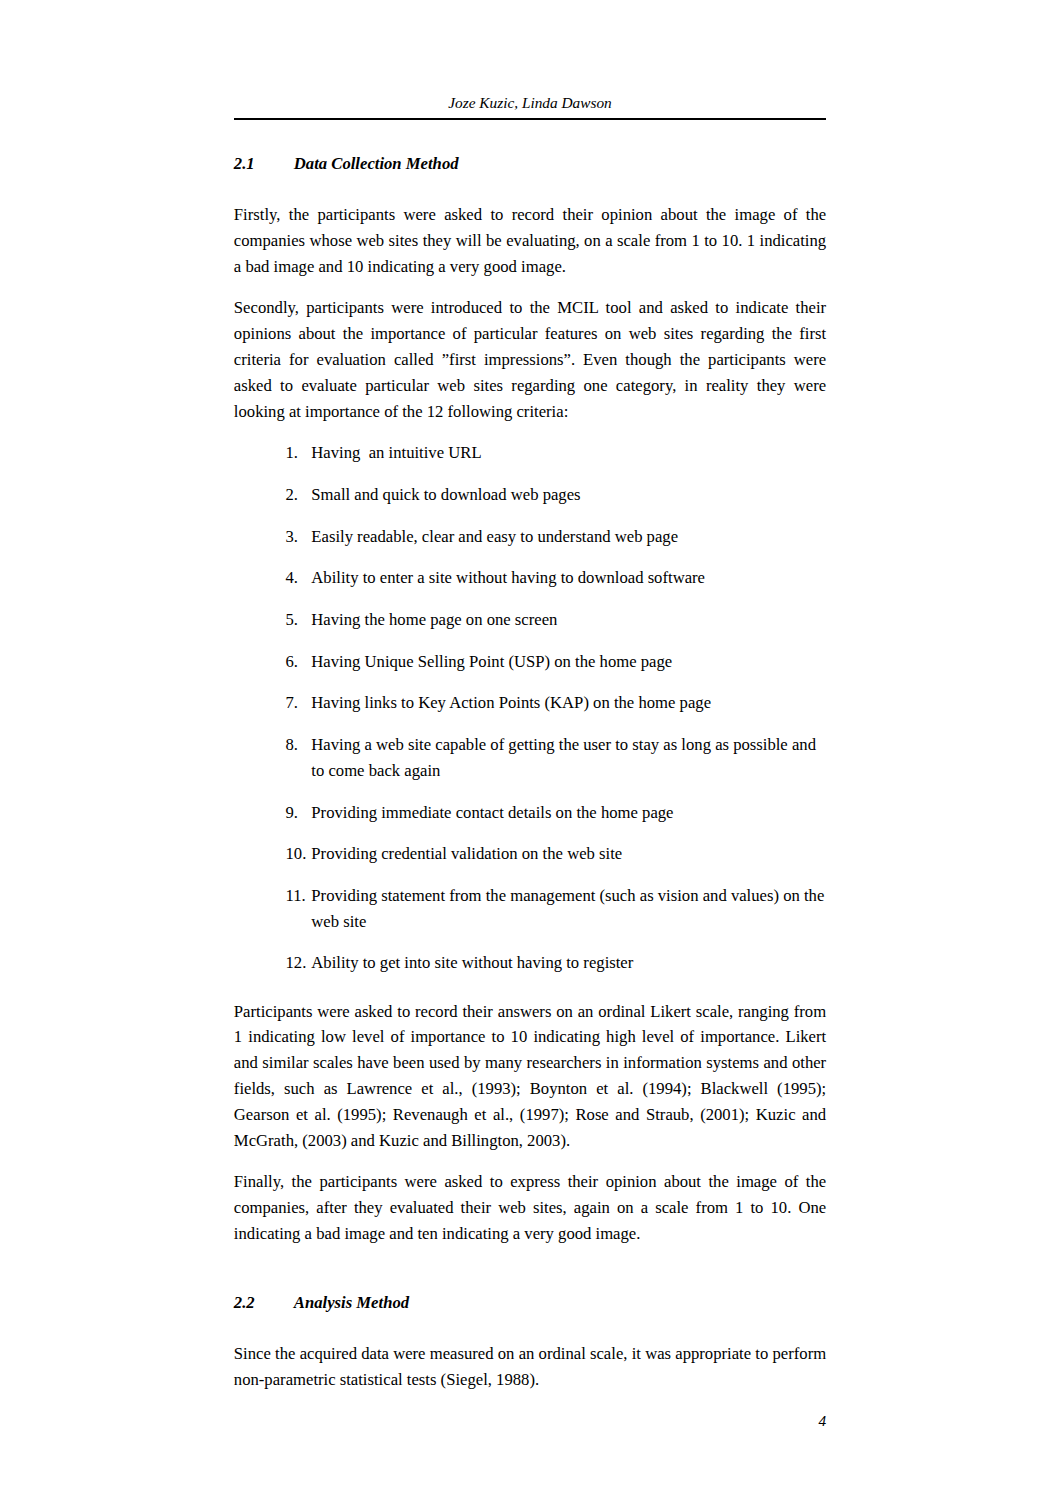Joze Kuzic, Linda Dawson
2.1 Data Collection Method
Firstly, the participants were asked to record their opinion about the image of the companies whose web sites they will be evaluating, on a scale from 1 to 10. 1 indicating a bad image and 10 indicating a very good image.
Secondly, participants were introduced to the MCIL tool and asked to indicate their opinions about the importance of particular features on web sites regarding the first criteria for evaluation called ”first impressions”. Even though the participants were asked to evaluate particular web sites regarding one category, in reality they were looking at importance of the 12 following criteria:
Having an intuitive URL
Small and quick to download web pages
Easily readable, clear and easy to understand web page
Ability to enter a site without having to download software
Having the home page on one screen
Having Unique Selling Point (USP) on the home page
Having links to Key Action Points (KAP) on the home page
Having a web site capable of getting the user to stay as long as possible and to come back again
Providing immediate contact details on the home page
Providing credential validation on the web site
Providing statement from the management (such as vision and values) on the web site
Ability to get into site without having to register
Participants were asked to record their answers on an ordinal Likert scale, ranging from 1 indicating low level of importance to 10 indicating high level of importance. Likert and similar scales have been used by many researchers in information systems and other fields, such as Lawrence et al., (1993); Boynton et al. (1994); Blackwell (1995); Gearson et al. (1995); Revenaugh et al., (1997); Rose and Straub, (2001); Kuzic and McGrath, (2003) and Kuzic and Billington, 2003).
Finally, the participants were asked to express their opinion about the image of the companies, after they evaluated their web sites, again on a scale from 1 to 10. One indicating a bad image and ten indicating a very good image.
2.2 Analysis Method
Since the acquired data were measured on an ordinal scale, it was appropriate to perform non-parametric statistical tests (Siegel, 1988).
4